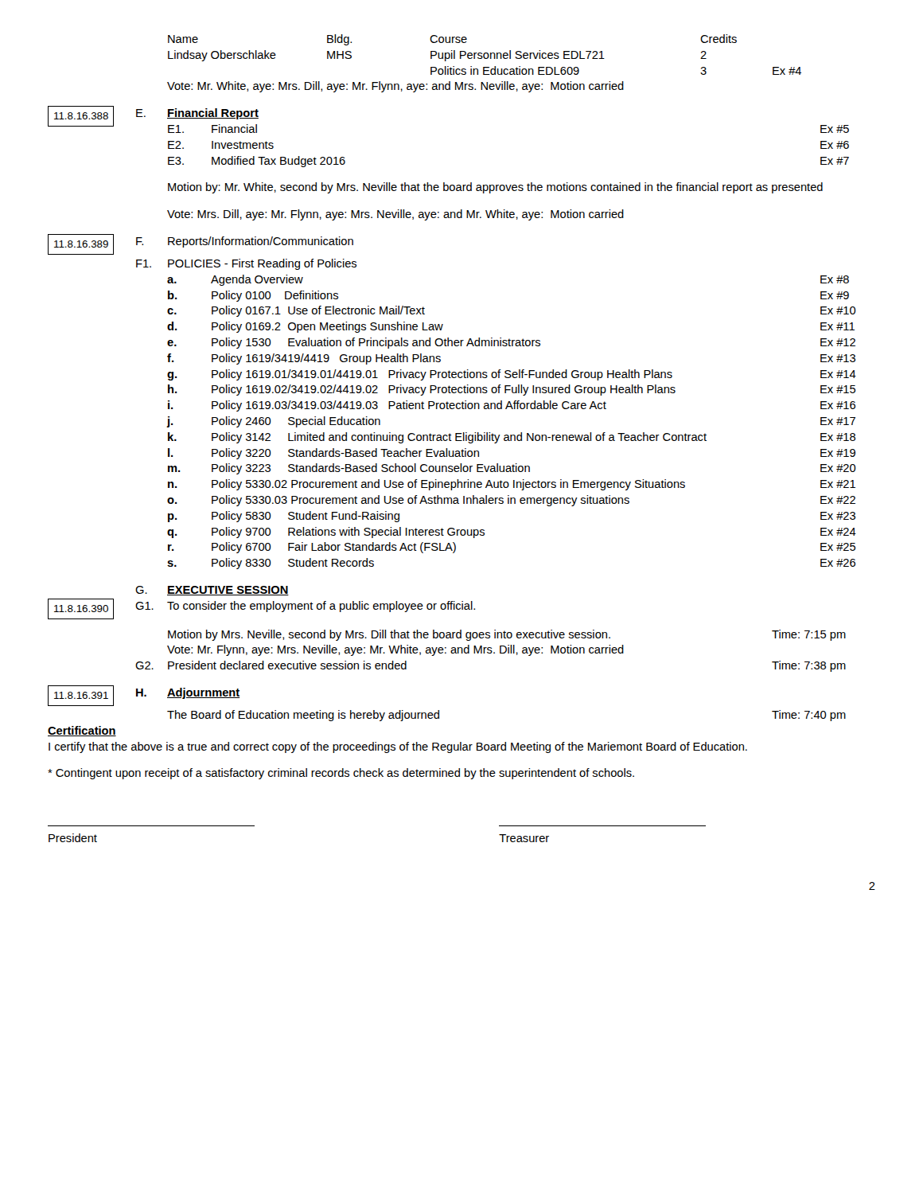| | | / Name / Bldg. / Course / Credits / / / Lindsay Oberschlake / MHS / Pupil Personnel Services EDL721 / 2 / / / / / Politics in Education EDL609 / 3 / Ex #4 / Vote: Mr. White, aye: Mrs. Dill, aye: Mr. Flynn, aye: and Mrs. Neville, aye: Motion carried |
| 11.8.16.388 | E. | Financial Report / E1. / Financial / Ex #5 / / E2. / Investments / Ex #6 / / E3. / Modified Tax Budget 2016 / Ex #7 / Motion by: Mr. White, second by Mrs. Neville that the board approves the motions contained in the financial report as presented Vote: Mrs. Dill, aye: Mr. Flynn, aye: Mrs. Neville, aye: and Mr. White, aye: Motion carried |
| 11.8.16.389 | F. | Reports/Information/Communication |
| | F1. | POLICIES - First Reading of Policies |
| | | / a. / Agenda Overview / Ex #8 / / b. / Policy 0100 Definitions / Ex #9 / / c. / Policy 0167.1 Use of Electronic Mail/Text / Ex #10 / / d. / Policy 0169.2 Open Meetings Sunshine Law / Ex #11 / / e. / Policy 1530 Evaluation of Principals and Other Administrators / Ex #12 / / f. / Policy 1619/3419/4419 Group Health Plans / Ex #13 / / g. / Policy 1619.01/3419.01/4419.01 Privacy Protections of Self-Funded Group Health Plans / Ex #14 / / h. / Policy 1619.02/3419.02/4419.02 Privacy Protections of Fully Insured Group Health Plans / Ex #15 / / i. / Policy 1619.03/3419.03/4419.03 Patient Protection and Affordable Care Act / Ex #16 / / j. / Policy 2460 Special Education / Ex #17 / / k. / Policy 3142 Limited and continuing Contract Eligibility and Non-renewal of a Teacher Contract / Ex #18 / / l. / Policy 3220 Standards-Based Teacher Evaluation / Ex #19 / / m. / Policy 3223 Standards-Based School Counselor Evaluation / Ex #20 / / n. / Policy 5330.02 Procurement and Use of Epinephrine Auto Injectors in Emergency Situations / Ex #21 / / o. / Policy 5330.03 Procurement and Use of Asthma Inhalers in emergency situations / Ex #22 / / p. / Policy 5830 Student Fund-Raising / Ex #23 / / q. / Policy 9700 Relations with Special Interest Groups / Ex #24 / / r. / Policy 6700 Fair Labor Standards Act (FSLA) / Ex #25 / / s. / Policy 8330 Student Records / Ex #26 / |
| | G. | EXECUTIVE SESSION | |
| 11.8.16.390 | G1. | To consider the employment of a public employee or official. | |
| | | Motion by Mrs. Neville, second by Mrs. Dill that the board goes into executive session. | Time: 7:15 pm |
| | | Vote: Mr. Flynn, aye: Mrs. Neville, aye: Mr. White, aye: and Mrs. Dill, aye: Motion carried | |
| | G2. | President declared executive session is ended | Time: 7:38 pm |
| 11.8.16.391 | H. | Adjournment | |
| | | The Board of Education meeting is hereby adjourned | Time: 7:40 pm |
Certification
I certify that the above is a true and correct copy of the proceedings of the Regular Board Meeting of the Mariemont Board of Education.
* Contingent upon receipt of a satisfactory criminal records check as determined by the superintendent of schools.
| President | | Treasurer |
2